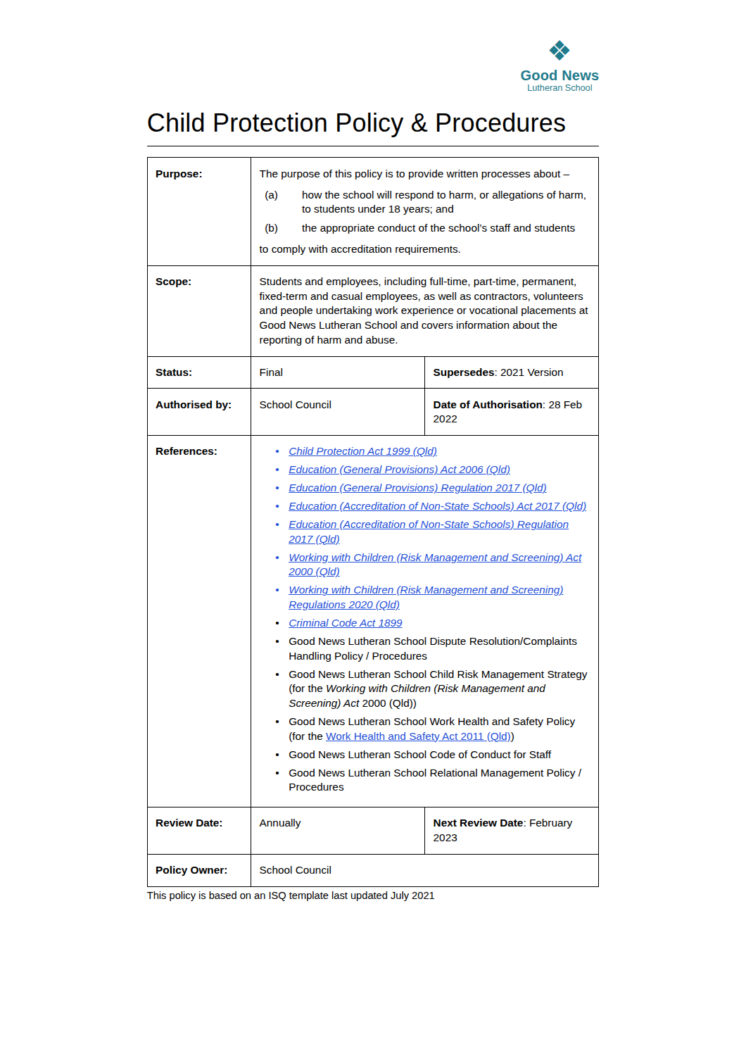❖ Good News Lutheran School
Child Protection Policy & Procedures
| Purpose: | The purpose of this policy is to provide written processes about – (a) how the school will respond to harm, or allegations of harm, to students under 18 years; and (b) the appropriate conduct of the school’s staff and students to comply with accreditation requirements. |
| Scope: | Students and employees, including full-time, part-time, permanent, fixed-term and casual employees, as well as contractors, volunteers and people undertaking work experience or vocational placements at Good News Lutheran School and covers information about the reporting of harm and abuse. |
| Status: | Final | Supersedes : 2021 Version |
| Authorised by: | School Council | Date of Authorisation : 28 Feb 2022 |
| References: | Child Protection Act 1999 (Qld) Education (General Provisions) Act 2006 (Qld) Education (General Provisions) Regulation 2017 (Qld) Education (Accreditation of Non-State Schools) Act 2017 (Qld) Education (Accreditation of Non-State Schools) Regulation 2017 (Qld) Working with Children (Risk Management and Screening) Act 2000 (Qld) Working with Children (Risk Management and Screening) Regulations 2020 (Qld) Criminal Code Act 1899 Good News Lutheran School Dispute Resolution/Complaints Handling Policy / Procedures Good News Lutheran School Child Risk Management Strategy (for the Working with Children (Risk Management and Screening) Act 2000 (Qld)) Good News Lutheran School Work Health and Safety Policy (for the Work Health and Safety Act 2011 (Qld) ) Good News Lutheran School Code of Conduct for Staff Good News Lutheran School Relational Management Policy / Procedures |
| Review Date: | Annually | Next Review Date : February 2023 |
| Policy Owner: | School Council |
This policy is based on an ISQ template last updated July 2021